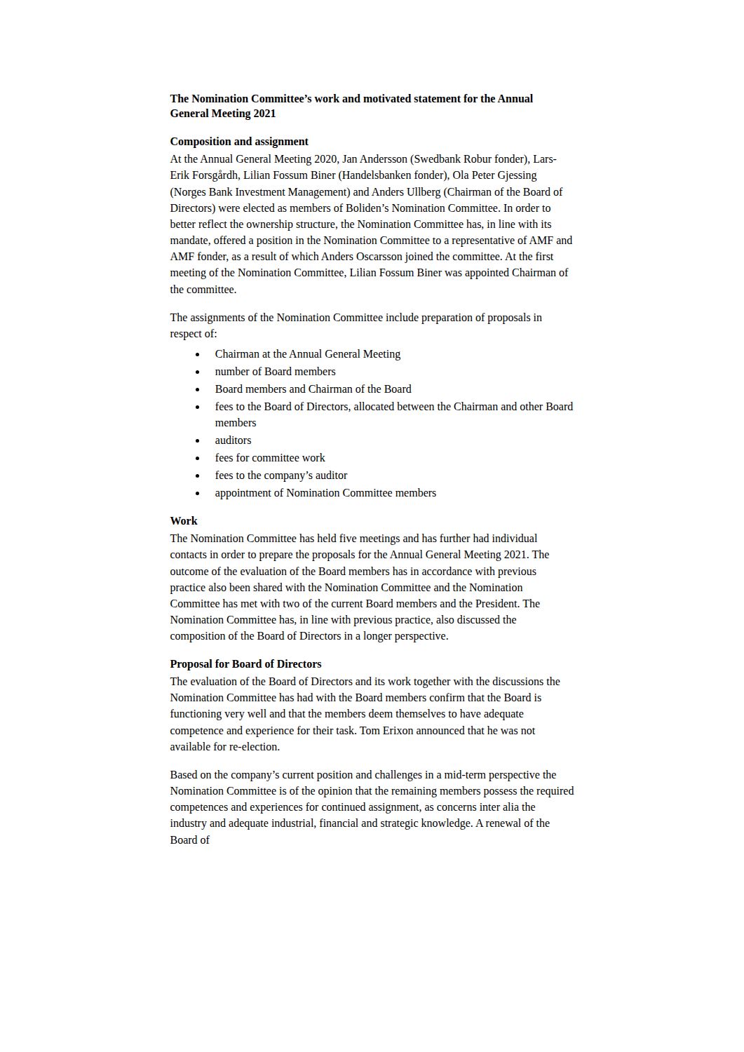The Nomination Committee’s work and motivated statement for the Annual General Meeting 2021
Composition and assignment
At the Annual General Meeting 2020, Jan Andersson (Swedbank Robur fonder), Lars-Erik Forsgårdh, Lilian Fossum Biner (Handelsbanken fonder), Ola Peter Gjessing (Norges Bank Investment Management) and Anders Ullberg (Chairman of the Board of Directors) were elected as members of Boliden’s Nomination Committee. In order to better reflect the ownership structure, the Nomination Committee has, in line with its mandate, offered a position in the Nomination Committee to a representative of AMF and AMF fonder, as a result of which Anders Oscarsson joined the committee. At the first meeting of the Nomination Committee, Lilian Fossum Biner was appointed Chairman of the committee.
The assignments of the Nomination Committee include preparation of proposals in respect of:
Chairman at the Annual General Meeting
number of Board members
Board members and Chairman of the Board
fees to the Board of Directors, allocated between the Chairman and other Board members
auditors
fees for committee work
fees to the company’s auditor
appointment of Nomination Committee members
Work
The Nomination Committee has held five meetings and has further had individual contacts in order to prepare the proposals for the Annual General Meeting 2021. The outcome of the evaluation of the Board members has in accordance with previous practice also been shared with the Nomination Committee and the Nomination Committee has met with two of the current Board members and the President. The Nomination Committee has, in line with previous practice, also discussed the composition of the Board of Directors in a longer perspective.
Proposal for Board of Directors
The evaluation of the Board of Directors and its work together with the discussions the Nomination Committee has had with the Board members confirm that the Board is functioning very well and that the members deem themselves to have adequate competence and experience for their task. Tom Erixon announced that he was not available for re-election.
Based on the company’s current position and challenges in a mid-term perspective the Nomination Committee is of the opinion that the remaining members possess the required competences and experiences for continued assignment, as concerns inter alia the industry and adequate industrial, financial and strategic knowledge. A renewal of the Board of